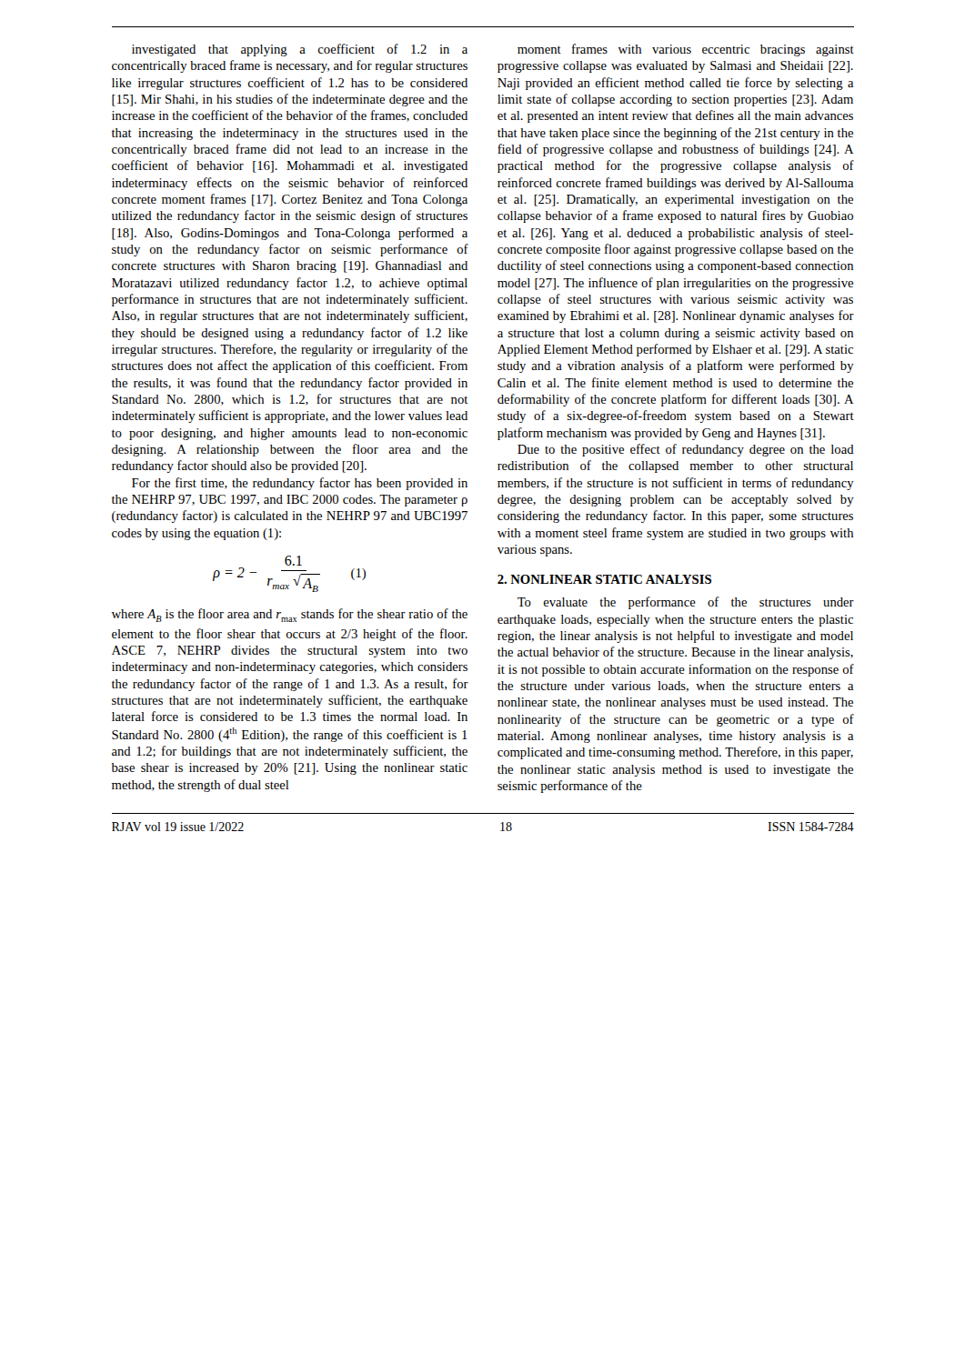investigated that applying a coefficient of 1.2 in a concentrically braced frame is necessary, and for regular structures like irregular structures coefficient of 1.2 has to be considered [15]. Mir Shahi, in his studies of the indeterminate degree and the increase in the coefficient of the behavior of the frames, concluded that increasing the indeterminacy in the structures used in the concentrically braced frame did not lead to an increase in the coefficient of behavior [16]. Mohammadi et al. investigated indeterminacy effects on the seismic behavior of reinforced concrete moment frames [17]. Cortez Benitez and Tona Colonga utilized the redundancy factor in the seismic design of structures [18]. Also, Godins-Domingos and Tona-Colonga performed a study on the redundancy factor on seismic performance of concrete structures with Sharon bracing [19]. Ghannadiasl and Moratazavi utilized redundancy factor 1.2, to achieve optimal performance in structures that are not indeterminately sufficient. Also, in regular structures that are not indeterminately sufficient, they should be designed using a redundancy factor of 1.2 like irregular structures. Therefore, the regularity or irregularity of the structures does not affect the application of this coefficient. From the results, it was found that the redundancy factor provided in Standard No. 2800, which is 1.2, for structures that are not indeterminately sufficient is appropriate, and the lower values lead to poor designing, and higher amounts lead to non-economic designing. A relationship between the floor area and the redundancy factor should also be provided [20].
For the first time, the redundancy factor has been provided in the NEHRP 97, UBC 1997, and IBC 2000 codes. The parameter ρ (redundancy factor) is calculated in the NEHRP 97 and UBC1997 codes by using the equation (1):
ρ = 2 − 6.1 rmax √AB (1)
where AB is the floor area and rmax stands for the shear ratio of the element to the floor shear that occurs at 2/3 height of the floor. ASCE 7, NEHRP divides the structural system into two indeterminacy and non-indeterminacy categories, which considers the redundancy factor of the range of 1 and 1.3. As a result, for structures that are not indeterminately sufficient, the earthquake lateral force is considered to be 1.3 times the normal load. In Standard No. 2800 (4th Edition), the range of this coefficient is 1 and 1.2; for buildings that are not indeterminately sufficient, the base shear is increased by 20% [21]. Using the nonlinear static method, the strength of dual steel
moment frames with various eccentric bracings against progressive collapse was evaluated by Salmasi and Sheidaii [22]. Naji provided an efficient method called tie force by selecting a limit state of collapse according to section properties [23]. Adam et al. presented an intent review that defines all the main advances that have taken place since the beginning of the 21st century in the field of progressive collapse and robustness of buildings [24]. A practical method for the progressive collapse analysis of reinforced concrete framed buildings was derived by Al-Sallouma et al. [25]. Dramatically, an experimental investigation on the collapse behavior of a frame exposed to natural fires by Guobiao et al. [26]. Yang et al. deduced a probabilistic analysis of steel-concrete composite floor against progressive collapse based on the ductility of steel connections using a component-based connection model [27]. The influence of plan irregularities on the progressive collapse of steel structures with various seismic activity was examined by Ebrahimi et al. [28]. Nonlinear dynamic analyses for a structure that lost a column during a seismic activity based on Applied Element Method performed by Elshaer et al. [29]. A static study and a vibration analysis of a platform were performed by Calin et al. The finite element method is used to determine the deformability of the concrete platform for different loads [30]. A study of a six-degree-of-freedom system based on a Stewart platform mechanism was provided by Geng and Haynes [31].
Due to the positive effect of redundancy degree on the load redistribution of the collapsed member to other structural members, if the structure is not sufficient in terms of redundancy degree, the designing problem can be acceptably solved by considering the redundancy factor. In this paper, some structures with a moment steel frame system are studied in two groups with various spans.
2. NONLINEAR STATIC ANALYSIS
To evaluate the performance of the structures under earthquake loads, especially when the structure enters the plastic region, the linear analysis is not helpful to investigate and model the actual behavior of the structure. Because in the linear analysis, it is not possible to obtain accurate information on the response of the structure under various loads, when the structure enters a nonlinear state, the nonlinear analyses must be used instead. The nonlinearity of the structure can be geometric or a type of material. Among nonlinear analyses, time history analysis is a complicated and time-consuming method. Therefore, in this paper, the nonlinear static analysis method is used to investigate the seismic performance of the
RJAV vol 19 issue 1/2022 18 ISSN 1584-7284